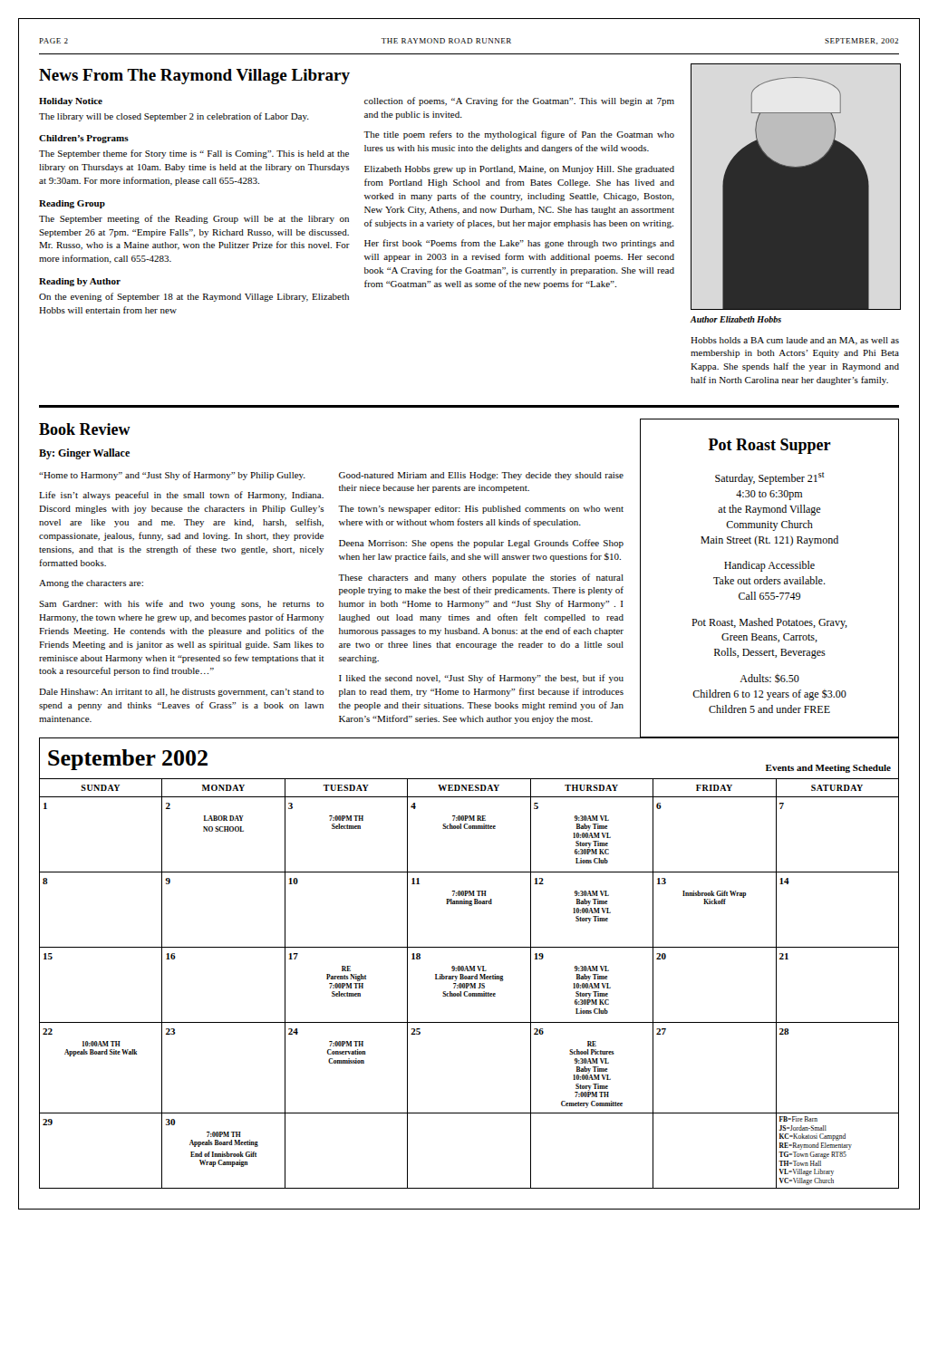PAGE 2
THE RAYMOND ROAD RUNNER
SEPTEMBER, 2002
News From The Raymond Village Library
Holiday Notice
The library will be closed September 2 in celebration of Labor Day.
Children’s Programs
The September theme for Story time is “ Fall is Coming”. This is held at the library on Thursdays at 10am. Baby time is held at the library on Thursdays at 9:30am. For more information, please call 655-4283.
Reading Group
The September meeting of the Reading Group will be at the library on September 26 at 7pm. “Empire Falls”, by Richard Russo, will be discussed. Mr. Russo, who is a Maine author, won the Pulitzer Prize for this novel. For more information, call 655-4283.
Reading by Author
On the evening of September 18 at the Raymond Village Library, Elizabeth Hobbs will entertain from her new
collection of poems, “A Craving for the Goatman”. This will begin at 7pm and the public is invited.
The title poem refers to the mythological figure of Pan the Goatman who lures us with his music into the delights and dangers of the wild woods.
Elizabeth Hobbs grew up in Portland, Maine, on Munjoy Hill. She graduated from Portland High School and from Bates College. She has lived and worked in many parts of the country, including Seattle, Chicago, Boston, New York City, Athens, and now Durham, NC. She has taught an assortment of subjects in a variety of places, but her major emphasis has been on writing.
Her first book “Poems from the Lake” has gone through two printings and will appear in 2003 in a revised form with additional poems. Her second book “A Craving for the Goatman”, is currently in preparation. She will read from “Goatman” as well as some of the new poems for “Lake”.
Author Elizabeth Hobbs
Hobbs holds a BA cum laude and an MA, as well as membership in both Actors’ Equity and Phi Beta Kappa. She spends half the year in Raymond and half in North Carolina near her daughter’s family.
Book Review
By: Ginger Wallace
“Home to Harmony” and “Just Shy of Harmony” by Philip Gulley.
Life isn’t always peaceful in the small town of Harmony, Indiana. Discord mingles with joy because the characters in Philip Gulley’s novel are like you and me. They are kind, harsh, selfish, compassionate, jealous, funny, sad and loving. In short, they provide tensions, and that is the strength of these two gentle, short, nicely formatted books.
Among the characters are:
Sam Gardner: with his wife and two young sons, he returns to Harmony, the town where he grew up, and becomes pastor of Harmony Friends Meeting. He contends with the pleasure and politics of the Friends Meeting and is janitor as well as spiritual guide. Sam likes to reminisce about Harmony when it “presented so few temptations that it took a resourceful person to find trouble…”
Dale Hinshaw: An irritant to all, he distrusts government, can’t stand to spend a penny and thinks “Leaves of Grass” is a book on lawn maintenance.
Good-natured Miriam and Ellis Hodge: They decide they should raise their niece because her parents are incompetent.
The town’s newspaper editor: His published comments on who went where with or without whom fosters all kinds of speculation.
Deena Morrison: She opens the popular Legal Grounds Coffee Shop when her law practice fails, and she will answer two questions for $10.
These characters and many others populate the stories of natural people trying to make the best of their predicaments. There is plenty of humor in both “Home to Harmony” and “Just Shy of Harmony” . I laughed out load many times and often felt compelled to read humorous passages to my husband. A bonus: at the end of each chapter are two or three lines that encourage the reader to do a little soul searching.
I liked the second novel, “Just Shy of Harmony” the best, but if you plan to read them, try “Home to Harmony” first because if introduces the people and their situations. These books might remind you of Jan Karon’s “Mitford” series. See which author you enjoy the most.
Pot Roast Supper
Saturday, September 21st
4:30 to 6:30pm
at the Raymond Village
Community Church
Main Street (Rt. 121) Raymond
Handicap Accessible
Take out orders available.
Call 655-7749
Pot Roast, Mashed Potatoes, Gravy,
Green Beans, Carrots,
Rolls, Dessert, Beverages
Adults: $6.50
Children 6 to 12 years of age $3.00
Children 5 and under FREE
September 2002
Events and Meeting Schedule
| SUNDAY | MONDAY | TUESDAY | WEDNESDAY | THURSDAY | FRIDAY | SATURDAY |
| --- | --- | --- | --- | --- | --- | --- |
| 1 | 2 LABOR DAY NO SCHOOL | 3 7:00PM TH Selectmen | 4 7:00PM RE School Committee | 5 9:30AM VL Baby Time 10:00AM VL Story Time 6:30PM KC Lions Club | 6 | 7 |
| 8 | 9 | 10 | 11 7:00PM TH Planning Board | 12 9:30AM VL Baby Time 10:00AM VL Story Time | 13 Innisbrook Gift Wrap Kickoff | 14 |
| 15 | 16 | 17 RE Parents Night 7:00PM TH Selectmen | 18 9:00AM VL Library Board Meeting 7:00PM JS School Committee | 19 9:30AM VL Baby Time 10:00AM VL Story Time 6:30PM KC Lions Club | 20 | 21 |
| 22 10:00AM TH Appeals Board Site Walk | 23 | 24 7:00PM TH Conservation Commission | 25 | 26 RE School Pictures 9:30AM VL Baby Time 10:00AM VL Story Time 7:00PM TH Cemetery Committee | 27 | 28 |
| 29 | 30 7:00PM TH Appeals Board Meeting End of Innisbrook Gift Wrap Campaign | | | | | FB= Fire Barn JS= Jordan-Small KC= Kokatosi Campgnd RE= Raymond Elementary TG= Town Garage RT85 TH= Town Hall VL= Village Library VC= Village Church |